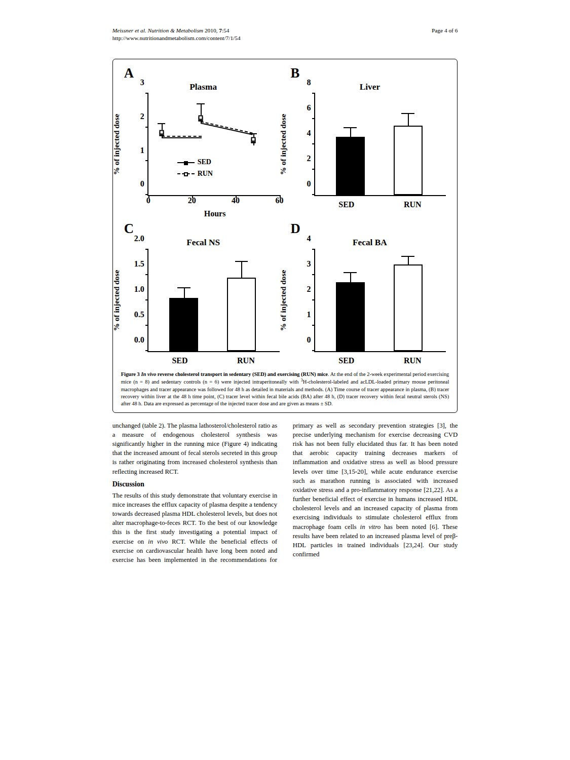Meissner et al. Nutrition & Metabolism 2010, 7:54
http://www.nutritionandmetabolism.com/content/7/1/54
Page 4 of 6
A
Plasma
% of injected dose
3
2
1
0
0
20
40
60
SED
RUN
Hours
B
Liver
% of injected dose
8
6
4
2
0
SED RUN
C
Fecal NS
% of injected dose
2.0
1.5
1.0
0.5
0.0
SED RUN
D
Fecal BA
% of injected dose
4
3
2
1
0
SED RUN
Figure 3 In vivo reverse cholesterol transport in sedentary (SED) and exercising (RUN) mice. At the end of the 2-week experimental period exercising mice (n = 8) and sedentary controls (n = 6) were injected intraperitoneally with 3H-cholesterol-labeled and acLDL-loaded primary mouse peritoneal macrophages and tracer appearance was followed for 48 h as detailed in materials and methods. (A) Time course of tracer appearance in plasma, (B) tracer recovery within liver at the 48 h time point, (C) tracer level within fecal bile acids (BA) after 48 h, (D) tracer recovery within fecal neutral sterols (NS) after 48 h. Data are expressed as percentage of the injected tracer dose and are given as means ± SD.
unchanged (table 2). The plasma lathosterol/cholesterol ratio as a measure of endogenous cholesterol synthesis was significantly higher in the running mice (Figure 4) indicating that the increased amount of fecal sterols secreted in this group is rather originating from increased cholesterol synthesis than reflecting increased RCT.
Discussion
The results of this study demonstrate that voluntary exercise in mice increases the efflux capacity of plasma despite a tendency towards decreased plasma HDL cholesterol levels, but does not alter macrophage-to-feces RCT. To the best of our knowledge this is the first study investigating a potential impact of exercise on in vivo RCT. While the beneficial effects of exercise on cardiovascular health have long been noted and exercise has been implemented in the recommendations for primary as well as secondary prevention strategies [3], the precise underlying mechanism for exercise decreasing CVD risk has not been fully elucidated thus far. It has been noted that aerobic capacity training decreases markers of inflammation and oxidative stress as well as blood pressure levels over time [3,15-20], while acute endurance exercise such as marathon running is associated with increased oxidative stress and a pro-inflammatory response [21,22]. As a further beneficial effect of exercise in humans increased HDL cholesterol levels and an increased capacity of plasma from exercising individuals to stimulate cholesterol efflux from macrophage foam cells in vitro has been noted [6]. These results have been related to an increased plasma level of preβ-HDL particles in trained individuals [23,24]. Our study confirmed